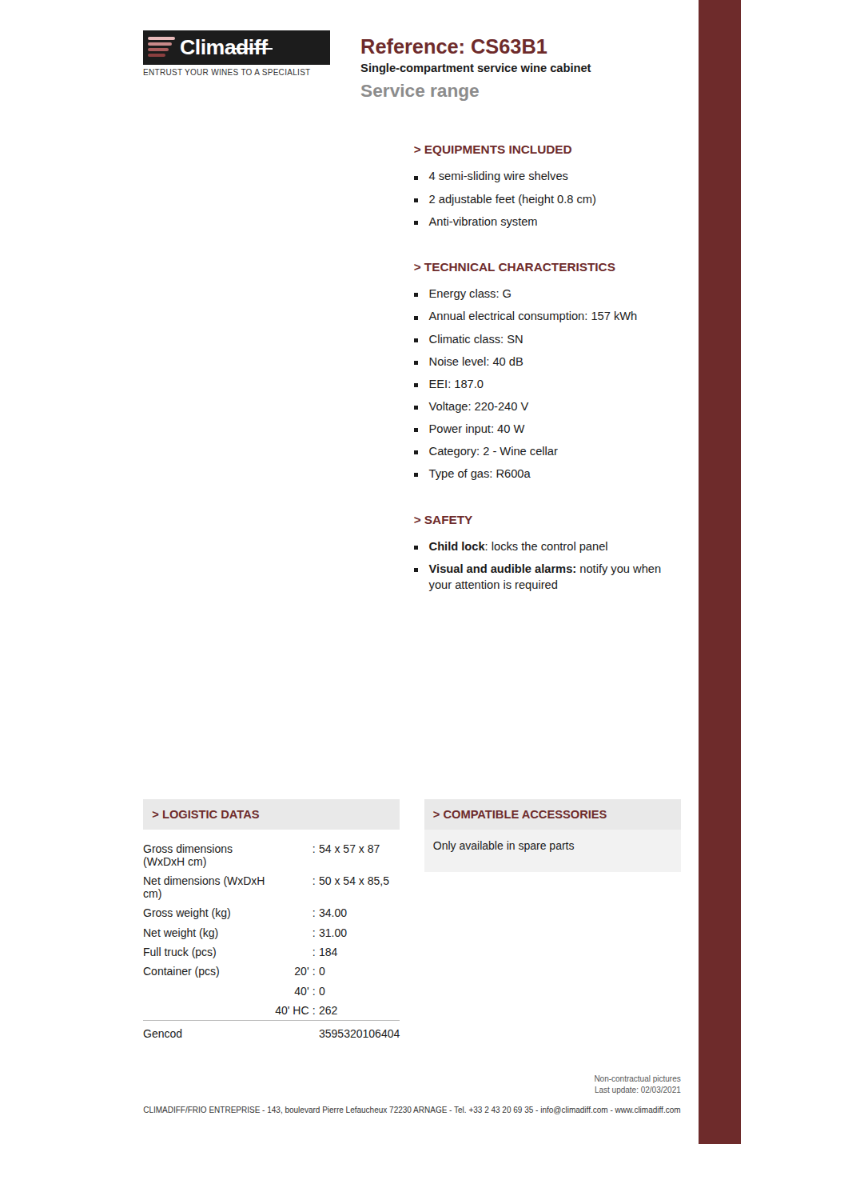Climadiff
Entrust your wines to a specialist
Reference: CS63B1
Single-compartment service wine cabinet
Service range
> EQUIPMENTS INCLUDED
4 semi-sliding wire shelves
2 adjustable feet (height 0.8 cm)
Anti-vibration system
> TECHNICAL CHARACTERISTICS
Energy class: G
Annual electrical consumption: 157 kWh
Climatic class: SN
Noise level: 40 dB
EEI: 187.0
Voltage: 220-240 V
Power input: 40 W
Category: 2 - Wine cellar
Type of gas: R600a
> SAFETY
Child lock: locks the control panel
Visual and audible alarms: notify you when your attention is required
> LOGISTIC DATAS
| Gross dimensions (WxDxH cm) | | : | 54 x 57 x 87 |
| Net dimensions (WxDxH cm) | | : | 50 x 54 x 85,5 |
| Gross weight (kg) | | : | 34.00 |
| Net weight (kg) | | : | 31.00 |
| Full truck (pcs) | | : | 184 |
| Container (pcs) | 20' | : | 0 |
| | 40' | : | 0 |
| | 40' HC | : | 262 |
| Gencod | | | 3595320106404 |
> COMPATIBLE ACCESSORIES
Only available in spare parts
Non-contractual pictures
Last update: 02/03/2021
CLIMADIFF/FRIO ENTREPRISE - 143, boulevard Pierre Lefaucheux 72230 ARNAGE - Tel. +33 2 43 20 69 35 - info@climadiff.com - www.climadiff.com